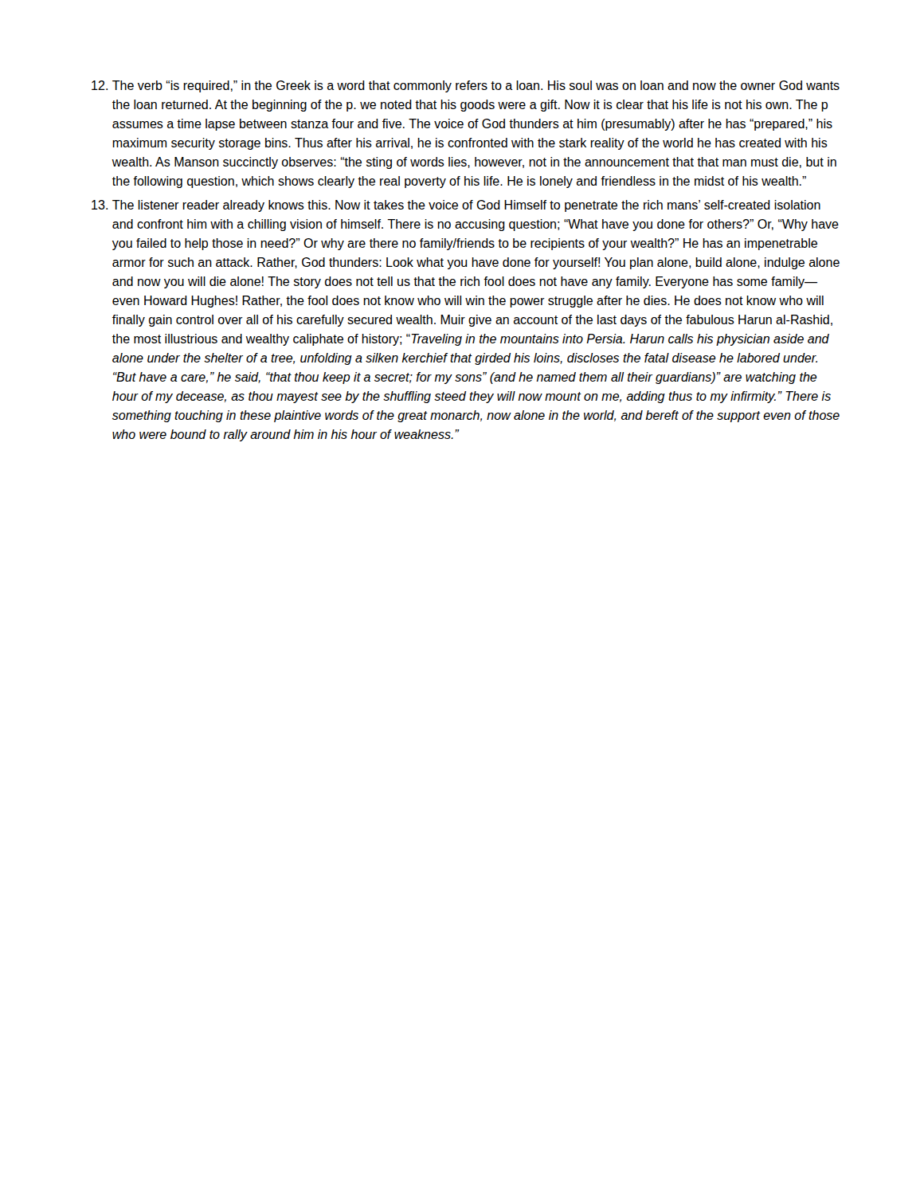The verb “is required,” in the Greek is a word that commonly refers to a loan. His soul was on loan and now the owner God wants the loan returned. At the beginning of the p. we noted that his goods were a gift. Now it is clear that his life is not his own. The p assumes a time lapse between stanza four and five. The voice of God thunders at him (presumably) after he has “prepared,” his maximum security storage bins. Thus after his arrival, he is confronted with the stark reality of the world he has created with his wealth. As Manson succinctly observes: “the sting of words lies, however, not in the announcement that that man must die, but in the following question, which shows clearly the real poverty of his life. He is lonely and friendless in the midst of his wealth.”
The listener reader already knows this. Now it takes the voice of God Himself to penetrate the rich mans’ self-created isolation and confront him with a chilling vision of himself. There is no accusing question; “What have you done for others?” Or, “Why have you failed to help those in need?” Or why are there no family/friends to be recipients of your wealth?” He has an impenetrable armor for such an attack. Rather, God thunders: Look what you have done for yourself! You plan alone, build alone, indulge alone and now you will die alone! The story does not tell us that the rich fool does not have any family. Everyone has some family—even Howard Hughes! Rather, the fool does not know who will win the power struggle after he dies. He does not know who will finally gain control over all of his carefully secured wealth. Muir give an account of the last days of the fabulous Harun al-Rashid, the most illustrious and wealthy caliphate of history; “Traveling in the mountains into Persia. Harun calls his physician aside and alone under the shelter of a tree, unfolding a silken kerchief that girded his loins, discloses the fatal disease he labored under. “But have a care,” he said, “that thou keep it a secret; for my sons” (and he named them all their guardians)” are watching the hour of my decease, as thou mayest see by the shuffling steed they will now mount on me, adding thus to my infirmity.” There is something touching in these plaintive words of the great monarch, now alone in the world, and bereft of the support even of those who were bound to rally around him in his hour of weakness.”